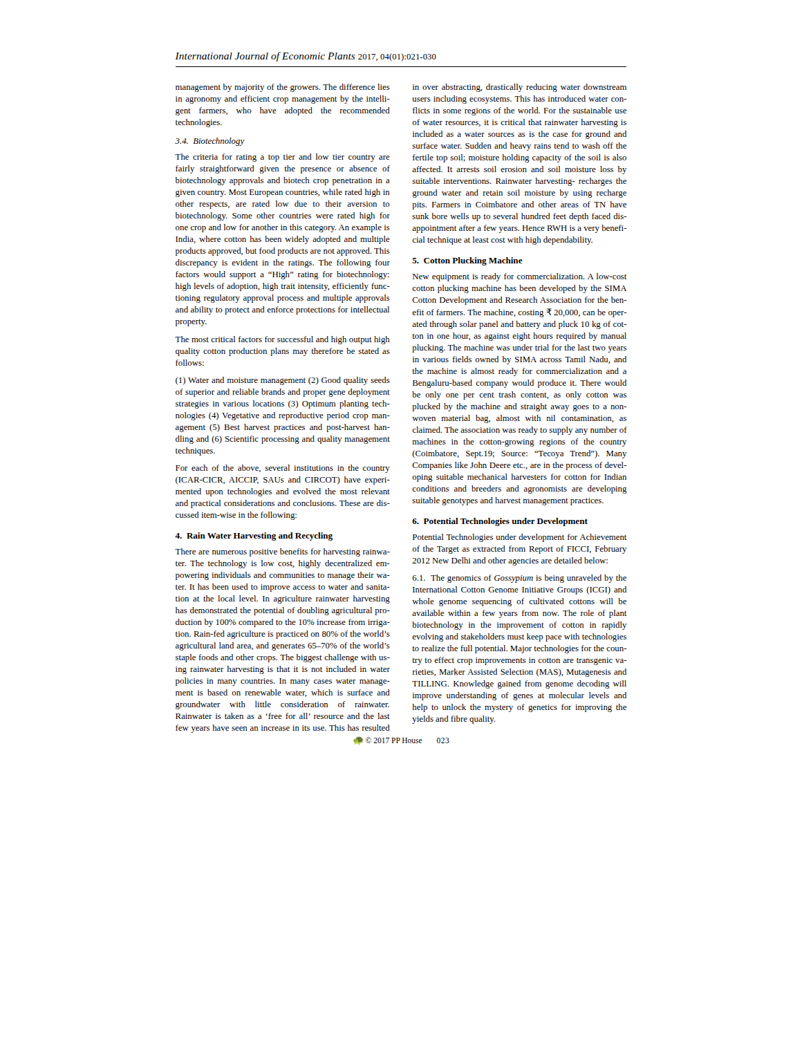International Journal of Economic Plants 2017, 04(01):021-030
management by majority of the growers. The difference lies in agronomy and efficient crop management by the intelligent farmers, who have adopted the recommended technologies.
3.4. Biotechnology
The criteria for rating a top tier and low tier country are fairly straightforward given the presence or absence of biotechnology approvals and biotech crop penetration in a given country. Most European countries, while rated high in other respects, are rated low due to their aversion to biotechnology. Some other countries were rated high for one crop and low for another in this category. An example is India, where cotton has been widely adopted and multiple products approved, but food products are not approved. This discrepancy is evident in the ratings. The following four factors would support a “High” rating for biotechnology: high levels of adoption, high trait intensity, efficiently functioning regulatory approval process and multiple approvals and ability to protect and enforce protections for intellectual property.
The most critical factors for successful and high output high quality cotton production plans may therefore be stated as follows:
(1) Water and moisture management (2) Good quality seeds of superior and reliable brands and proper gene deployment strategies in various locations (3) Optimum planting technologies (4) Vegetative and reproductive period crop management (5) Best harvest practices and post-harvest handling and (6) Scientific processing and quality management techniques.
For each of the above, several institutions in the country (ICAR-CICR, AICCIP, SAUs and CIRCOT) have experimented upon technologies and evolved the most relevant and practical considerations and conclusions. These are discussed item-wise in the following:
4. Rain Water Harvesting and Recycling
There are numerous positive benefits for harvesting rainwater. The technology is low cost, highly decentralized empowering individuals and communities to manage their water. It has been used to improve access to water and sanitation at the local level. In agriculture rainwater harvesting has demonstrated the potential of doubling agricultural production by 100% compared to the 10% increase from irrigation. Rain-fed agriculture is practiced on 80% of the world’s agricultural land area, and generates 65–70% of the world’s staple foods and other crops. The biggest challenge with using rainwater harvesting is that it is not included in water policies in many countries. In many cases water management is based on renewable water, which is surface and groundwater with little consideration of rainwater. Rainwater is taken as a ‘free for all’ resource and the last few years have seen an increase in its use. This has resulted in over abstracting, drastically reducing water downstream users including ecosystems. This has introduced water conflicts in some regions of the world. For the sustainable use of water resources, it is critical that rainwater harvesting is included as a water sources as is the case for ground and surface water. Sudden and heavy rains tend to wash off the fertile top soil; moisture holding capacity of the soil is also affected. It arrests soil erosion and soil moisture loss by suitable interventions. Rainwater harvesting- recharges the ground water and retain soil moisture by using recharge pits. Farmers in Coimbatore and other areas of TN have sunk bore wells up to several hundred feet depth faced disappointment after a few years. Hence RWH is a very beneficial technique at least cost with high dependability.
5. Cotton Plucking Machine
New equipment is ready for commercialization. A low-cost cotton plucking machine has been developed by the SIMA Cotton Development and Research Association for the benefit of farmers. The machine, costing ₹ 20,000, can be operated through solar panel and battery and pluck 10 kg of cotton in one hour, as against eight hours required by manual plucking. The machine was under trial for the last two years in various fields owned by SIMA across Tamil Nadu, and the machine is almost ready for commercialization and a Bengaluru-based company would produce it. There would be only one per cent trash content, as only cotton was plucked by the machine and straight away goes to a non-woven material bag, almost with nil contamination, as claimed. The association was ready to supply any number of machines in the cotton-growing regions of the country (Coimbatore, Sept.19; Source: “Tecoya Trend”). Many Companies like John Deere etc., are in the process of developing suitable mechanical harvesters for cotton for Indian conditions and breeders and agronomists are developing suitable genotypes and harvest management practices.
6. Potential Technologies under Development
Potential Technologies under development for Achievement of the Target as extracted from Report of FICCI, February 2012 New Delhi and other agencies are detailed below:
6.1. The genomics of Gossypium is being unraveled by the International Cotton Genome Initiative Groups (ICGI) and whole genome sequencing of cultivated cottons will be available within a few years from now. The role of plant biotechnology in the improvement of cotton in rapidly evolving and stakeholders must keep pace with technologies to realize the full potential. Major technologies for the country to effect crop improvements in cotton are transgenic varieties, Marker Assisted Selection (MAS), Mutagenesis and TILLING. Knowledge gained from genome decoding will improve understanding of genes at molecular levels and help to unlock the mystery of genetics for improving the yields and fibre quality.
🐢© 2017 PP House 023